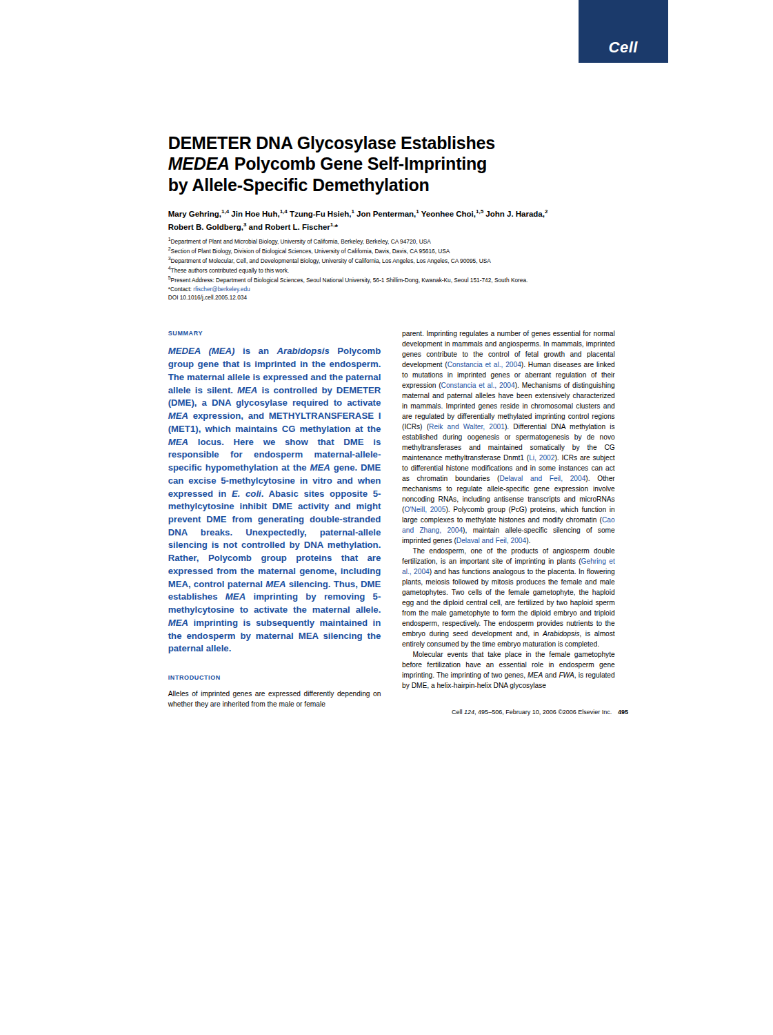Cell
DEMETER DNA Glycosylase Establishes
MEDEA Polycomb Gene Self-Imprinting
by Allele-Specific Demethylation
Mary Gehring,1,4 Jin Hoe Huh,1,4 Tzung-Fu Hsieh,1 Jon Penterman,1 Yeonhee Choi,1,5 John J. Harada,2
Robert B. Goldberg,3 and Robert L. Fischer1,*
1Department of Plant and Microbial Biology, University of California, Berkeley, Berkeley, CA 94720, USA
2Section of Plant Biology, Division of Biological Sciences, University of California, Davis, Davis, CA 95616, USA
3Department of Molecular, Cell, and Developmental Biology, University of California, Los Angeles, Los Angeles, CA 90095, USA
4These authors contributed equally to this work.
5Present Address: Department of Biological Sciences, Seoul National University, 56-1 Shillim-Dong, Kwanak-Ku, Seoul 151-742, South Korea.
*Contact: rfischer@berkeley.edu
DOI 10.1016/j.cell.2005.12.034
Summary
MEDEA (MEA) is an Arabidopsis Polycomb group gene that is imprinted in the endosperm. The maternal allele is expressed and the paternal allele is silent. MEA is controlled by DEMETER (DME), a DNA glycosylase required to activate MEA expression, and METHYLTRANSFERASE I (MET1), which maintains CG methylation at the MEA locus. Here we show that DME is responsible for endosperm maternal-allele-specific hypomethylation at the MEA gene. DME can excise 5-methylcytosine in vitro and when expressed in E. coli. Abasic sites opposite 5-methylcytosine inhibit DME activity and might prevent DME from generating double-stranded DNA breaks. Unexpectedly, paternal-allele silencing is not controlled by DNA methylation. Rather, Polycomb group proteins that are expressed from the maternal genome, including MEA, control paternal MEA silencing. Thus, DME establishes MEA imprinting by removing 5-methylcytosine to activate the maternal allele. MEA imprinting is subsequently maintained in the endosperm by maternal MEA silencing the paternal allele.
Introduction
Alleles of imprinted genes are expressed differently depending on whether they are inherited from the male or female
parent. Imprinting regulates a number of genes essential for normal development in mammals and angiosperms. In mammals, imprinted genes contribute to the control of fetal growth and placental development (Constancia et al., 2004). Human diseases are linked to mutations in imprinted genes or aberrant regulation of their expression (Constancia et al., 2004). Mechanisms of distinguishing maternal and paternal alleles have been extensively characterized in mammals. Imprinted genes reside in chromosomal clusters and are regulated by differentially methylated imprinting control regions (ICRs) (Reik and Walter, 2001). Differential DNA methylation is established during oogenesis or spermatogenesis by de novo methyltransferases and maintained somatically by the CG maintenance methyltransferase Dnmt1 (Li, 2002). ICRs are subject to differential histone modifications and in some instances can act as chromatin boundaries (Delaval and Feil, 2004). Other mechanisms to regulate allele-specific gene expression involve noncoding RNAs, including antisense transcripts and microRNAs (O'Neill, 2005). Polycomb group (PcG) proteins, which function in large complexes to methylate histones and modify chromatin (Cao and Zhang, 2004), maintain allele-specific silencing of some imprinted genes (Delaval and Feil, 2004).
The endosperm, one of the products of angiosperm double fertilization, is an important site of imprinting in plants (Gehring et al., 2004) and has functions analogous to the placenta. In flowering plants, meiosis followed by mitosis produces the female and male gametophytes. Two cells of the female gametophyte, the haploid egg and the diploid central cell, are fertilized by two haploid sperm from the male gametophyte to form the diploid embryo and triploid endosperm, respectively. The endosperm provides nutrients to the embryo during seed development and, in Arabidopsis, is almost entirely consumed by the time embryo maturation is completed.
Molecular events that take place in the female gametophyte before fertilization have an essential role in endosperm gene imprinting. The imprinting of two genes, MEA and FWA, is regulated by DME, a helix-hairpin-helix DNA glycosylase
Cell 124, 495–506, February 10, 2006 ©2006 Elsevier Inc. 495